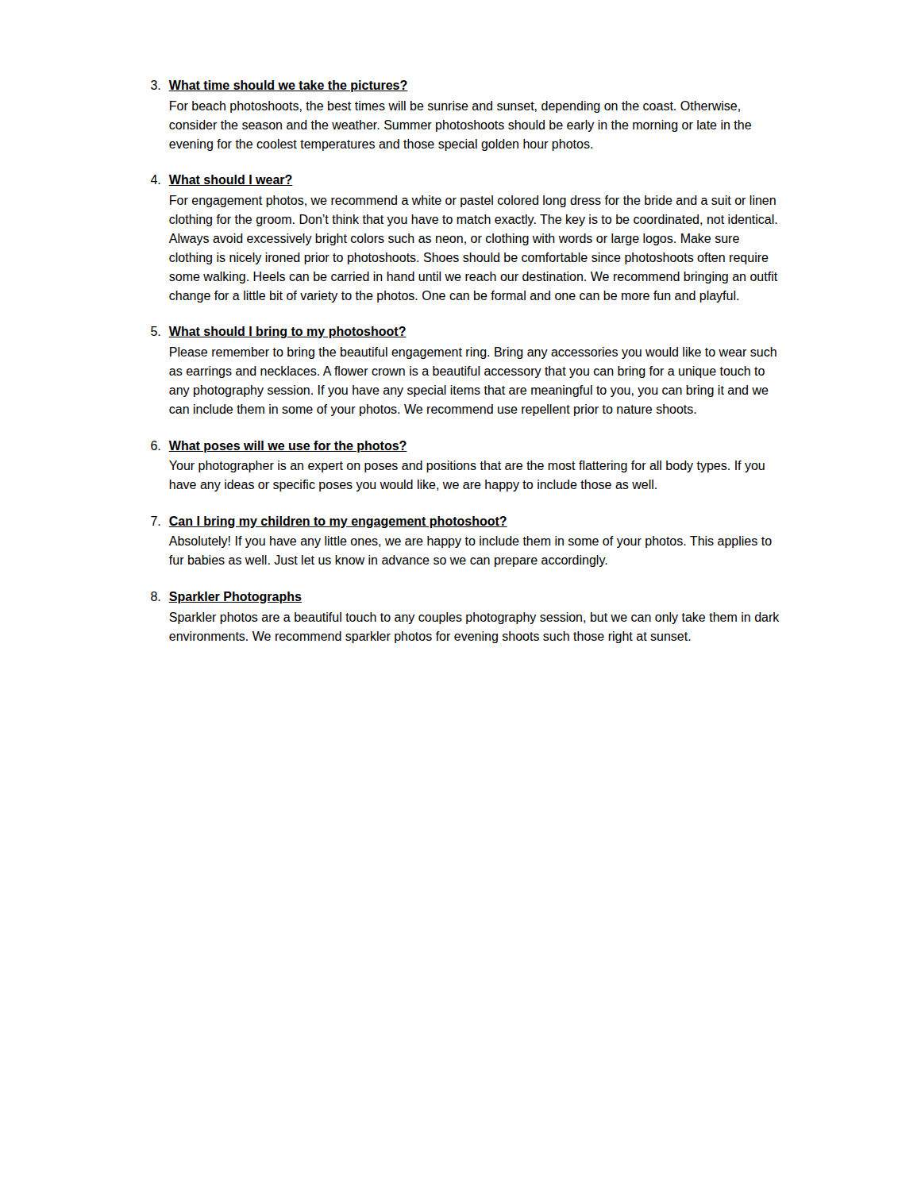What time should we take the pictures?
For beach photoshoots, the best times will be sunrise and sunset, depending on the coast. Otherwise, consider the season and the weather. Summer photoshoots should be early in the morning or late in the evening for the coolest temperatures and those special golden hour photos.
What should I wear?
For engagement photos, we recommend a white or pastel colored long dress for the bride and a suit or linen clothing for the groom. Don’t think that you have to match exactly. The key is to be coordinated, not identical. Always avoid excessively bright colors such as neon, or clothing with words or large logos. Make sure clothing is nicely ironed prior to photoshoots. Shoes should be comfortable since photoshoots often require some walking. Heels can be carried in hand until we reach our destination. We recommend bringing an outfit change for a little bit of variety to the photos. One can be formal and one can be more fun and playful.
What should I bring to my photoshoot?
Please remember to bring the beautiful engagement ring. Bring any accessories you would like to wear such as earrings and necklaces. A flower crown is a beautiful accessory that you can bring for a unique touch to any photography session. If you have any special items that are meaningful to you, you can bring it and we can include them in some of your photos. We recommend use repellent prior to nature shoots.
What poses will we use for the photos?
Your photographer is an expert on poses and positions that are the most flattering for all body types. If you have any ideas or specific poses you would like, we are happy to include those as well.
Can I bring my children to my engagement photoshoot?
Absolutely! If you have any little ones, we are happy to include them in some of your photos. This applies to fur babies as well. Just let us know in advance so we can prepare accordingly.
Sparkler Photographs
Sparkler photos are a beautiful touch to any couples photography session, but we can only take them in dark environments. We recommend sparkler photos for evening shoots such those right at sunset.